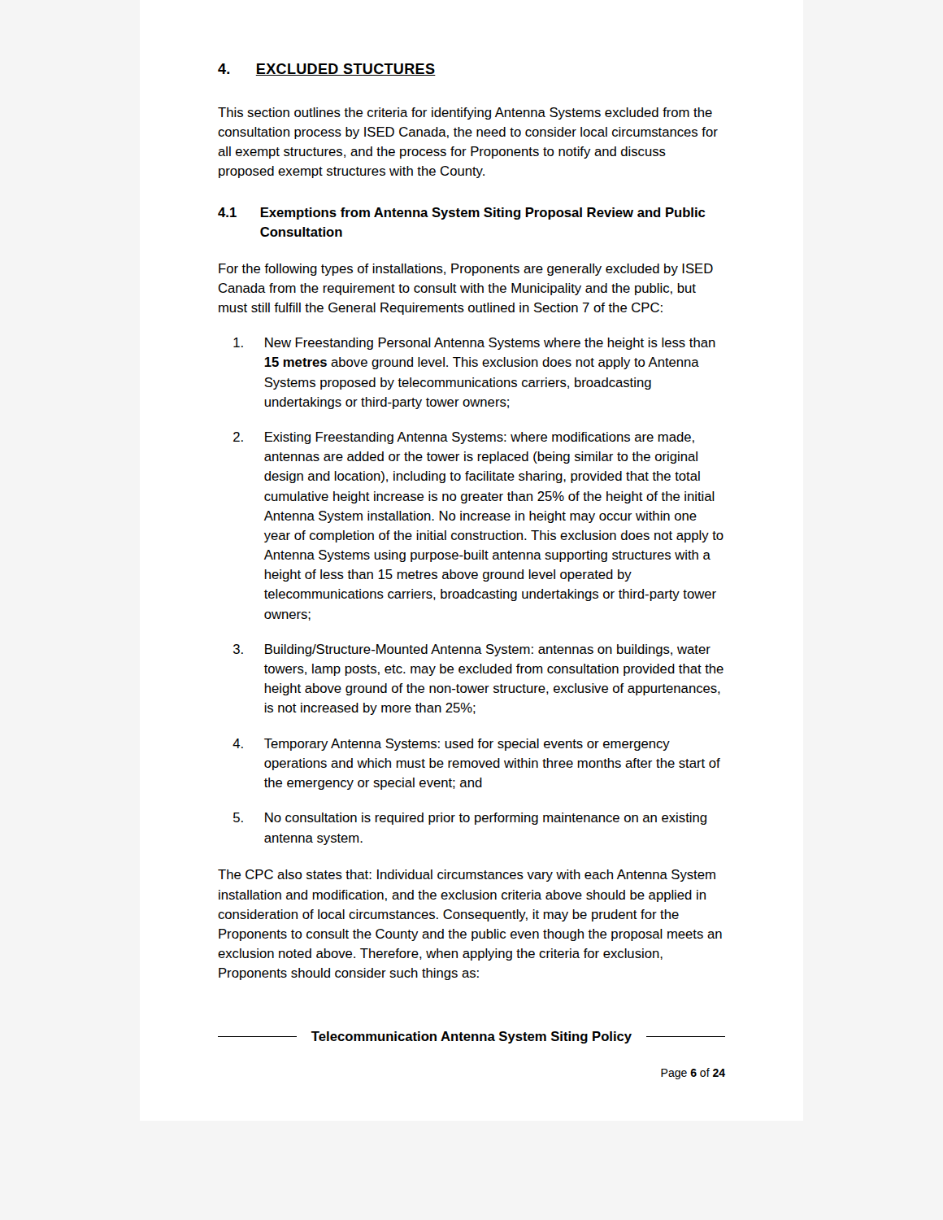4. EXCLUDED STUCTURES
This section outlines the criteria for identifying Antenna Systems excluded from the consultation process by ISED Canada, the need to consider local circumstances for all exempt structures, and the process for Proponents to notify and discuss proposed exempt structures with the County.
4.1 Exemptions from Antenna System Siting Proposal Review and Public Consultation
For the following types of installations, Proponents are generally excluded by ISED Canada from the requirement to consult with the Municipality and the public, but must still fulfill the General Requirements outlined in Section 7 of the CPC:
New Freestanding Personal Antenna Systems where the height is less than 15 metres above ground level. This exclusion does not apply to Antenna Systems proposed by telecommunications carriers, broadcasting undertakings or third-party tower owners;
Existing Freestanding Antenna Systems: where modifications are made, antennas are added or the tower is replaced (being similar to the original design and location), including to facilitate sharing, provided that the total cumulative height increase is no greater than 25% of the height of the initial Antenna System installation. No increase in height may occur within one year of completion of the initial construction. This exclusion does not apply to Antenna Systems using purpose-built antenna supporting structures with a height of less than 15 metres above ground level operated by telecommunications carriers, broadcasting undertakings or third-party tower owners;
Building/Structure-Mounted Antenna System: antennas on buildings, water towers, lamp posts, etc. may be excluded from consultation provided that the height above ground of the non-tower structure, exclusive of appurtenances, is not increased by more than 25%;
Temporary Antenna Systems: used for special events or emergency operations and which must be removed within three months after the start of the emergency or special event; and
No consultation is required prior to performing maintenance on an existing antenna system.
The CPC also states that: Individual circumstances vary with each Antenna System installation and modification, and the exclusion criteria above should be applied in consideration of local circumstances. Consequently, it may be prudent for the Proponents to consult the County and the public even though the proposal meets an exclusion noted above. Therefore, when applying the criteria for exclusion, Proponents should consider such things as:
Telecommunication Antenna System Siting Policy
Page 6 of 24